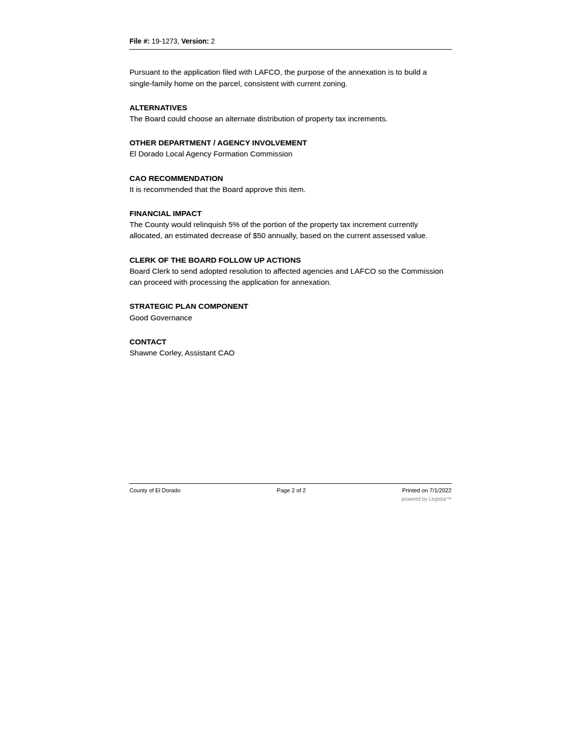File #: 19-1273, Version: 2
Pursuant to the application filed with LAFCO, the purpose of the annexation is to build a single-family home on the parcel, consistent with current zoning.
ALTERNATIVES
The Board could choose an alternate distribution of property tax increments.
OTHER DEPARTMENT / AGENCY INVOLVEMENT
El Dorado Local Agency Formation Commission
CAO RECOMMENDATION
It is recommended that the Board approve this item.
FINANCIAL IMPACT
The County would relinquish 5% of the portion of the property tax increment currently allocated, an estimated decrease of $50 annually, based on the current assessed value.
CLERK OF THE BOARD FOLLOW UP ACTIONS
Board Clerk to send adopted resolution to affected agencies and LAFCO so the Commission can proceed with processing the application for annexation.
STRATEGIC PLAN COMPONENT
Good Governance
CONTACT
Shawne Corley, Assistant CAO
County of El Dorado
Page 2 of 2
Printed on 7/1/2022
powered by Legistar™